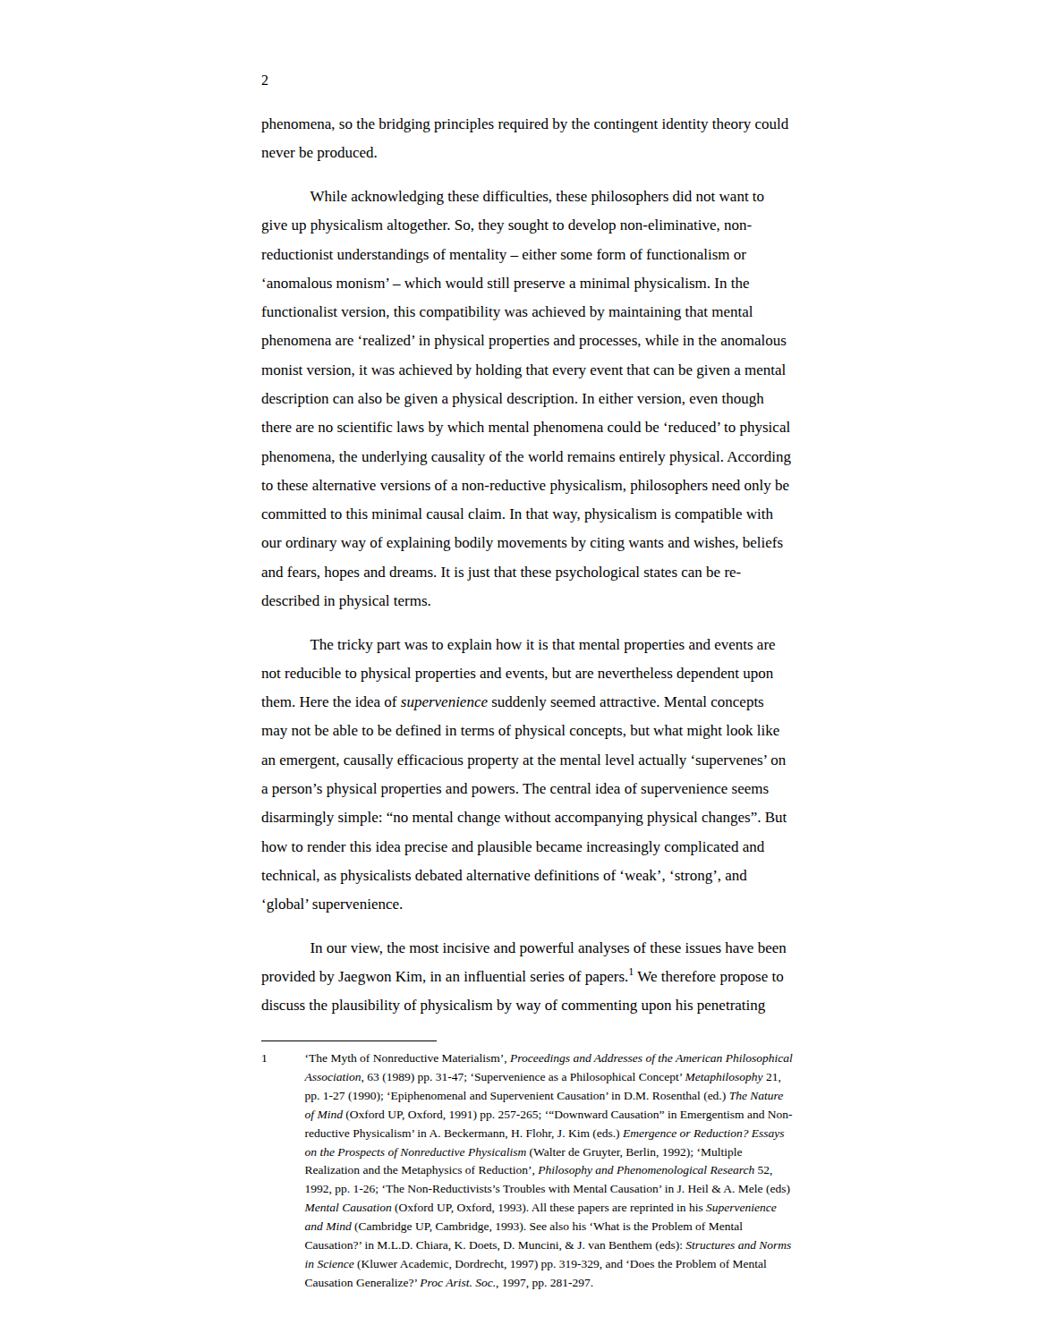2
phenomena, so the bridging principles required by the contingent identity theory could never be produced.
While acknowledging these difficulties, these philosophers did not want to give up physicalism altogether. So, they sought to develop non-eliminative, non-reductionist understandings of mentality – either some form of functionalism or ‘anomalous monism’ – which would still preserve a minimal physicalism. In the functionalist version, this compatibility was achieved by maintaining that mental phenomena are ‘realized’ in physical properties and processes, while in the anomalous monist version, it was achieved by holding that every event that can be given a mental description can also be given a physical description. In either version, even though there are no scientific laws by which mental phenomena could be ‘reduced’ to physical phenomena, the underlying causality of the world remains entirely physical. According to these alternative versions of a non-reductive physicalism, philosophers need only be committed to this minimal causal claim. In that way, physicalism is compatible with our ordinary way of explaining bodily movements by citing wants and wishes, beliefs and fears, hopes and dreams. It is just that these psychological states can be re-described in physical terms.
The tricky part was to explain how it is that mental properties and events are not reducible to physical properties and events, but are nevertheless dependent upon them. Here the idea of supervenience suddenly seemed attractive. Mental concepts may not be able to be defined in terms of physical concepts, but what might look like an emergent, causally efficacious property at the mental level actually ‘supervenes’ on a person’s physical properties and powers. The central idea of supervenience seems disarmingly simple: “no mental change without accompanying physical changes”. But how to render this idea precise and plausible became increasingly complicated and technical, as physicalists debated alternative definitions of ‘weak’, ‘strong’, and ‘global’ supervenience.
In our view, the most incisive and powerful analyses of these issues have been provided by Jaegwon Kim, in an influential series of papers.1 We therefore propose to discuss the plausibility of physicalism by way of commenting upon his penetrating
1
‘The Myth of Nonreductive Materialism’, Proceedings and Addresses of the American Philosophical Association, 63 (1989) pp. 31-47; ‘Supervenience as a Philosophical Concept’ Metaphilosophy 21, pp. 1-27 (1990); ‘Epiphenomenal and Supervenient Causation’ in D.M. Rosenthal (ed.) The Nature of Mind (Oxford UP, Oxford, 1991) pp. 257-265; ‘“Downward Causation” in Emergentism and Non-reductive Physicalism’ in A. Beckermann, H. Flohr, J. Kim (eds.) Emergence or Reduction? Essays on the Prospects of Nonreductive Physicalism (Walter de Gruyter, Berlin, 1992); ‘Multiple Realization and the Metaphysics of Reduction’, Philosophy and Phenomenological Research 52, 1992, pp. 1-26; ‘The Non-Reductivists’s Troubles with Mental Causation’ in J. Heil & A. Mele (eds) Mental Causation (Oxford UP, Oxford, 1993). All these papers are reprinted in his Supervenience and Mind (Cambridge UP, Cambridge, 1993). See also his ‘What is the Problem of Mental Causation?’ in M.L.D. Chiara, K. Doets, D. Muncini, & J. van Benthem (eds): Structures and Norms in Science (Kluwer Academic, Dordrecht, 1997) pp. 319-329, and ‘Does the Problem of Mental Causation Generalize?’ Proc Arist. Soc., 1997, pp. 281-297.